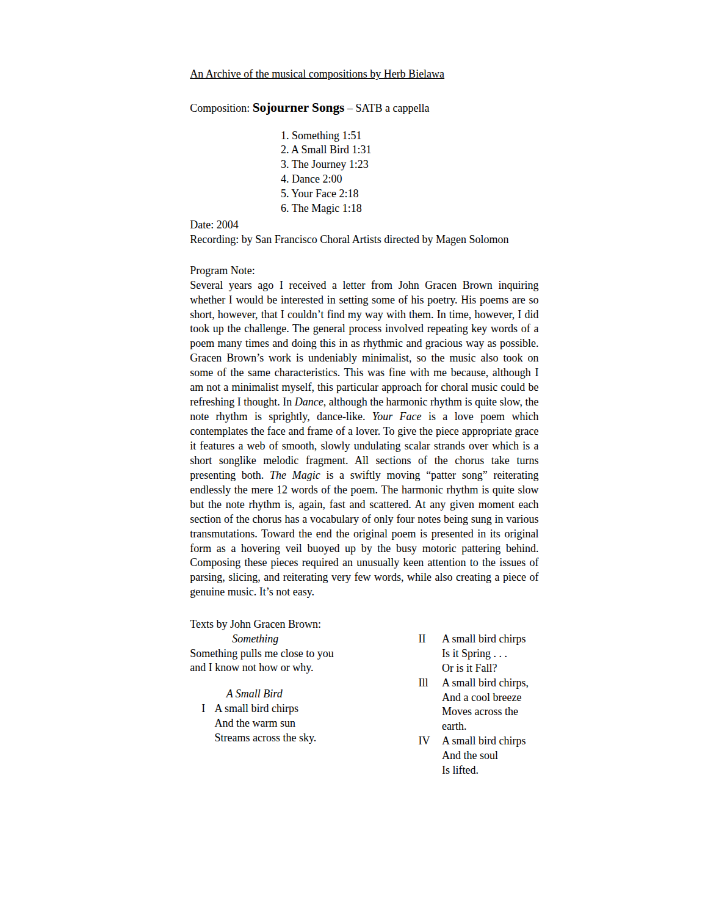An Archive of the musical compositions by Herb Bielawa
Composition: Sojourner Songs – SATB a cappella
1. Something 1:51
2. A Small Bird 1:31
3. The Journey 1:23
4. Dance 2:00
5. Your Face 2:18
6. The Magic 1:18
Date: 2004
Recording: by San Francisco Choral Artists directed by Magen Solomon
Program Note:
Several years ago I received a letter from John Gracen Brown inquiring whether I would be interested in setting some of his poetry. His poems are so short, however, that I couldn’t find my way with them. In time, however, I did took up the challenge. The general process involved repeating key words of a poem many times and doing this in as rhythmic and gracious way as possible. Gracen Brown’s work is undeniably minimalist, so the music also took on some of the same characteristics. This was fine with me because, although I am not a minimalist myself, this particular approach for choral music could be refreshing I thought. In Dance, although the harmonic rhythm is quite slow, the note rhythm is sprightly, dance-like. Your Face is a love poem which contemplates the face and frame of a lover. To give the piece appropriate grace it features a web of smooth, slowly undulating scalar strands over which is a short songlike melodic fragment. All sections of the chorus take turns presenting both. The Magic is a swiftly moving “patter song” reiterating endlessly the mere 12 words of the poem. The harmonic rhythm is quite slow but the note rhythm is, again, fast and scattered. At any given moment each section of the chorus has a vocabulary of only four notes being sung in various transmutations. Toward the end the original poem is presented in its original form as a hovering veil buoyed up by the busy motoric pattering behind. Composing these pieces required an unusually keen attention to the issues of parsing, slicing, and reiterating very few words, while also creating a piece of genuine music. It’s not easy.
Texts by John Gracen Brown:
Something
Something pulls me close to you
and I know not how or why.
A Small Bird
I
A small bird chirps
And the warm sun
Streams across the sky.
II
A small bird chirps
Is it Spring . . .
Or is it Fall?
Ill
A small bird chirps,
And a cool breeze
Moves across the earth.
IV
A small bird chirps
And the soul
Is lifted.